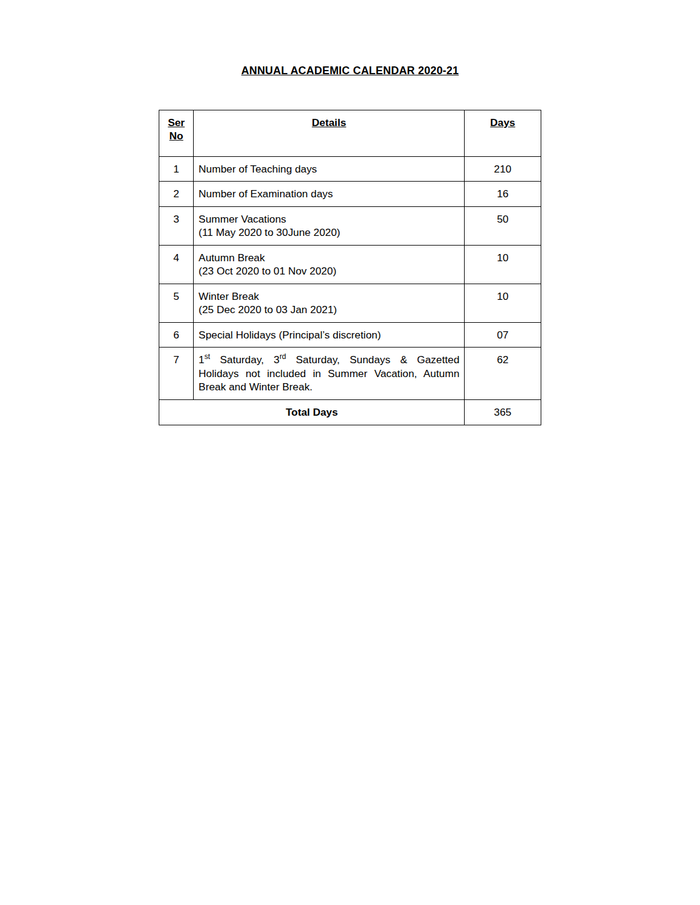ANNUAL ACADEMIC CALENDAR 2020-21
| Ser No | Details | Days |
| --- | --- | --- |
| 1 | Number of Teaching days | 210 |
| 2 | Number of Examination days | 16 |
| 3 | Summer Vacations (11 May 2020 to 30June 2020) | 50 |
| 4 | Autumn Break (23 Oct 2020 to 01 Nov 2020) | 10 |
| 5 | Winter Break (25 Dec 2020 to 03 Jan 2021) | 10 |
| 6 | Special Holidays (Principal’s discretion) | 07 |
| 7 | 1 st Saturday, 3 rd Saturday, Sundays & Gazetted Holidays not included in Summer Vacation, Autumn Break and Winter Break. | 62 |
| Total Days | 365 |